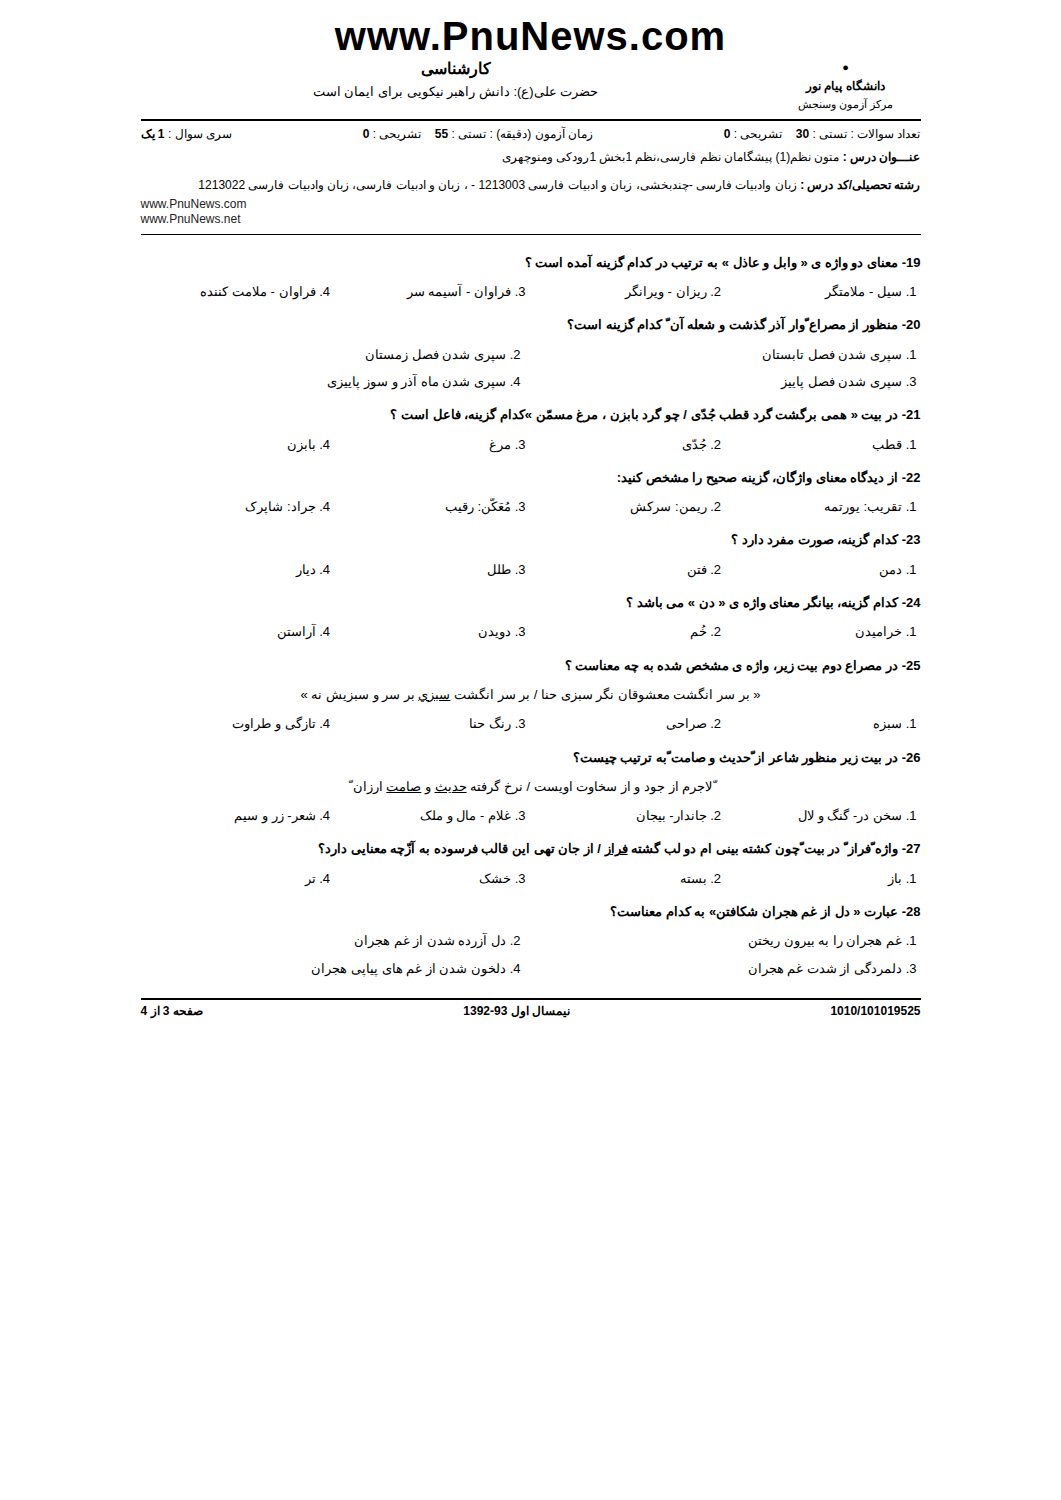www.PnuNews.com
●
دانشگاه پیام نور
مرکز آزمون وسنجش
کارشناسی
حضرت علی(ع): دانش راهبر نیکویی برای ایمان است
تعداد سوالات : تستی : 30 تشریحی : 0
زمان آزمون (دقیقه) : تستی : 55 تشریحی : 0
سری سوال : 1 یک
عنـــوان درس : متون نظم(1) پیشگامان نظم فارسی،نظم 1بخش 1رودکی ومنوچهری
رشته تحصیلی/کد درس : زبان وادبیات فارسی -چندبخشی، زبان و ادبیات فارسی 1213003 - ، زبان و ادبیات فارسی، زبان وادبیات فارسی 1213022
www.PnuNews.com
www.PnuNews.net
19- معنای دو واژه ی « وابل و عاذل » به ترتیب در کدام گزینه آمده است ؟
1. سیل - ملامتگر
2. ریزان - ویرانگر
3. فراوان - آسیمه سر
4. فراوان - ملامت کننده
20- منظور از مصراع ّوار آذر گذشت و شعله آن ّ کدام گزینه است؟
1. سپری شدن فصل تابستان
2. سپری شدن فصل زمستان
3. سپری شدن فصل پاییز
4. سپری شدن ماه آذر و سوز پاییزی
21- در بیت « همی برگشت گرد قطب جُدّی / چو گرد بابزن ، مرغ مسمّن »کدام گزینه، فاعل است ؟
1. قطب
2. جُدّی
3. مرغ
4. بابزن
22- از دیدگاه معنای واژگان، گزینه صحیح را مشخص کنید:
1. تقریب: یورتمه
2. ریمن: سرکش
3. مُعَکّن: رقیب
4. جراد: شاپرک
23- کدام گزینه، صورت مفرد دارد ؟
1. دمن
2. فتن
3. طلل
4. دیار
24- کدام گزینه، بیانگر معنای واژه ی « دن » می باشد ؟
1. خرامیدن
2. خُم
3. دویدن
4. آراستن
25- در مصراع دوم بیت زیر، واژه ی مشخص شده به چه معناست ؟
« بر سر انگشت معشوقان نگر سبزی حنا / بر سر انگشت سبزي بر سر و سبزیش نه »
1. سبزه
2. صراحی
3. رنگ حنا
4. تازگی و طراوت
26- در بیت زیر منظور شاعر از ّحدیث و صامت ّبه ترتیب چیست؟
ّلاجرم از جود و از سخاوت اویست / نرخ گرفته حدیث و صامت ارزان ّ
1. سخن در- گنگ و لال
2. جاندار- بیجان
3. غلام - مال و ملک
4. شعر- زر و سیم
27- واژه ّفراز ّ در بیت ّچون کشته بینی ام دو لب گشته فراز / از جان تهی این قالب فرسوده به آزّچه معنایی دارد؟
1. باز
2. بسته
3. خشک
4. تر
28- عبارت « دل از غم هجران شکافتن» به کدام معناست؟
1. غم هجران را به بیرون ریختن
2. دل آزرده شدن از غم هجران
3. دلمردگی از شدت غم هجران
4. دلخون شدن از غم های پیاپی هجران
1010/101019525
نیمسال اول 93-1392
صفحه 3 از 4